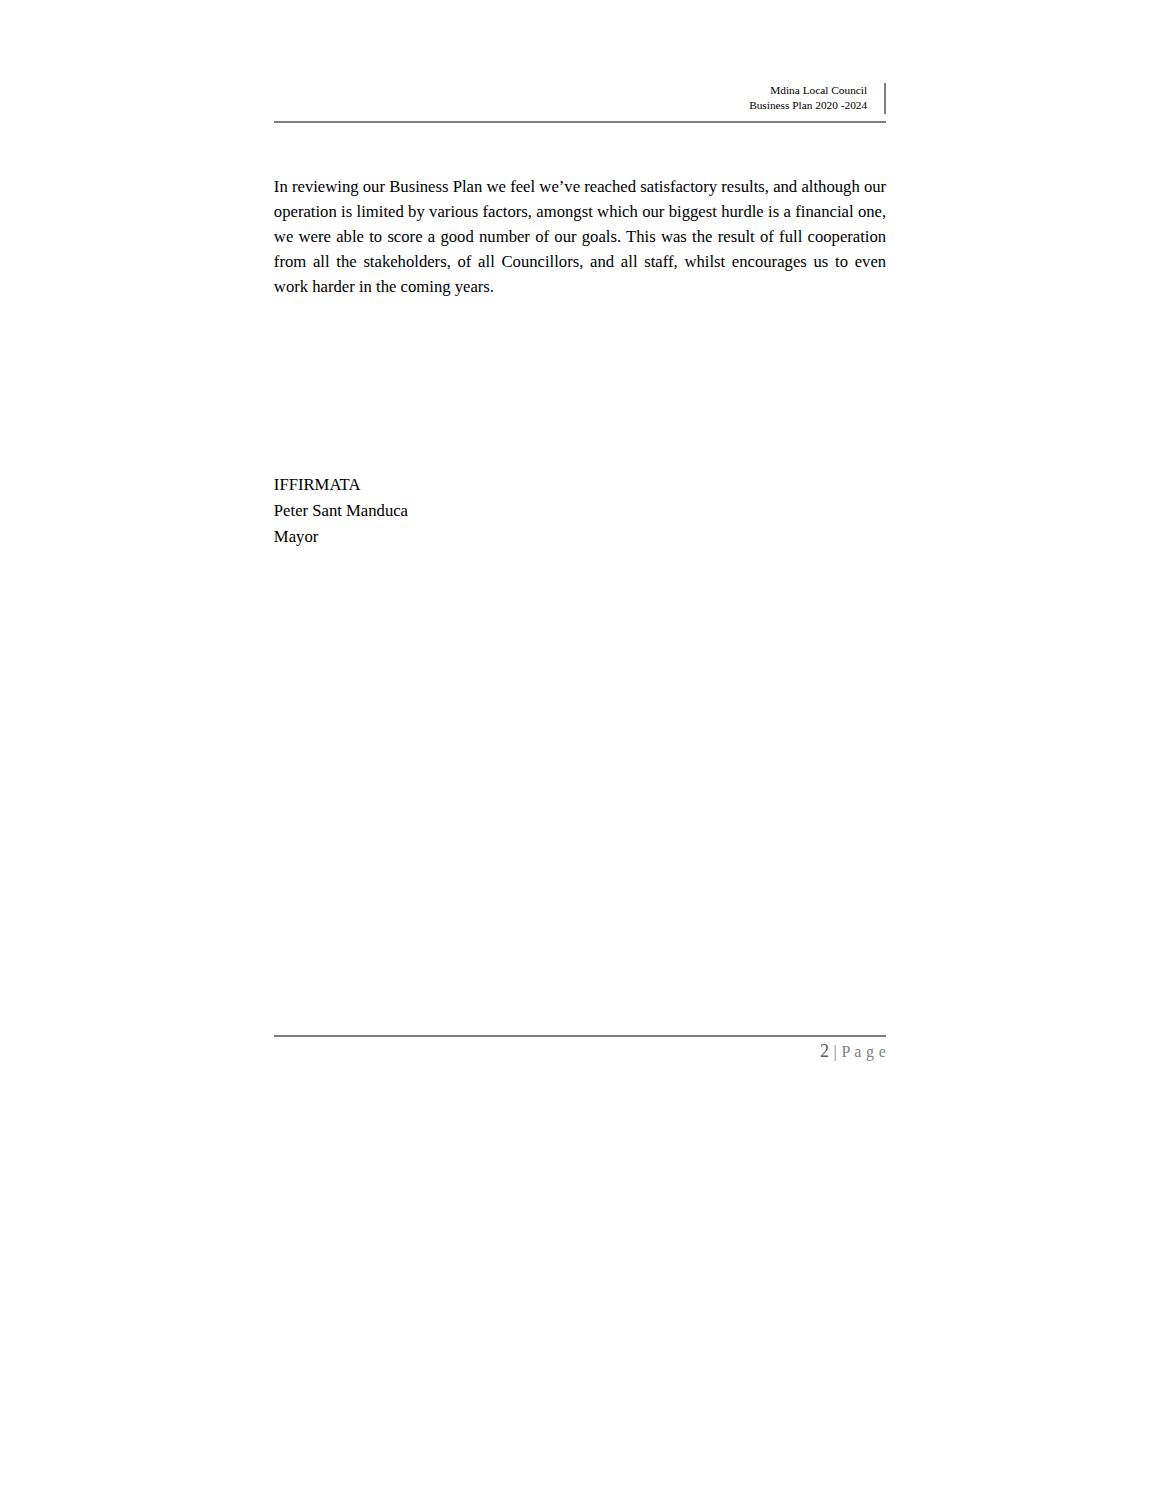Mdina Local Council
Business Plan 2020 -2024
In reviewing our Business Plan we feel we’ve reached satisfactory results, and although our operation is limited by various factors, amongst which our biggest hurdle is a financial one, we were able to score a good number of our goals. This was the result of full cooperation from all the stakeholders, of all Councillors, and all staff, whilst encourages us to even work harder in the coming years.
IFFIRMATA
Peter Sant Manduca
Mayor
2 | P a g e